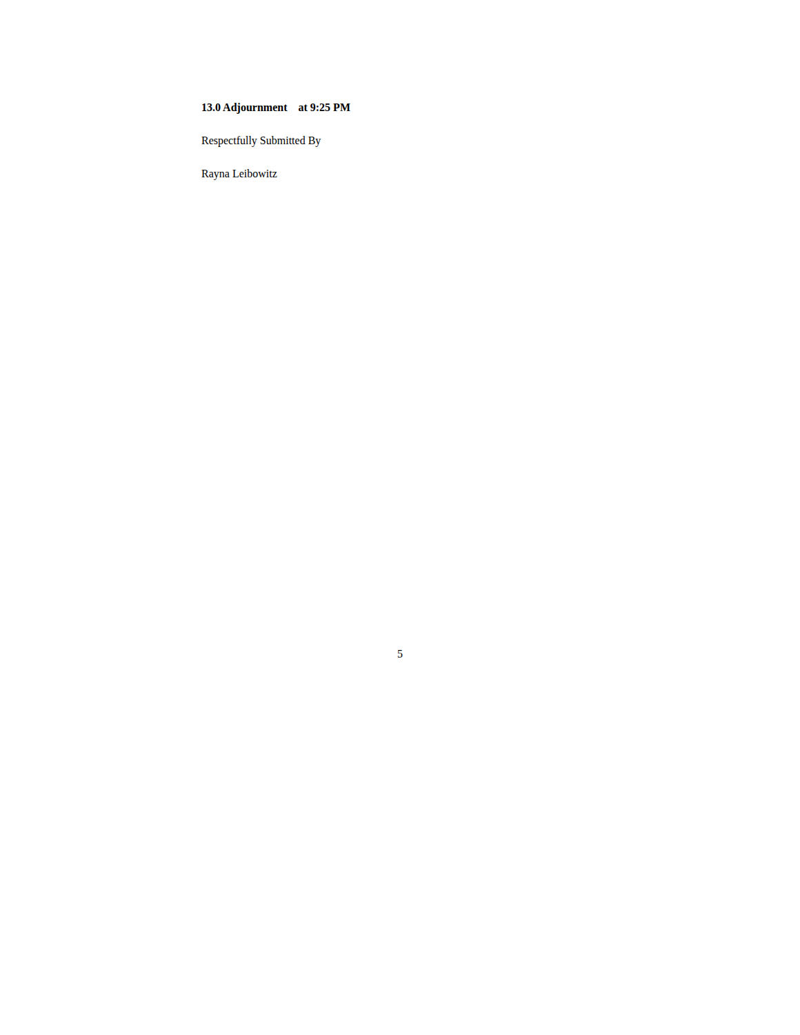13.0 Adjournment at 9:25 PM
Respectfully Submitted By
Rayna Leibowitz
5